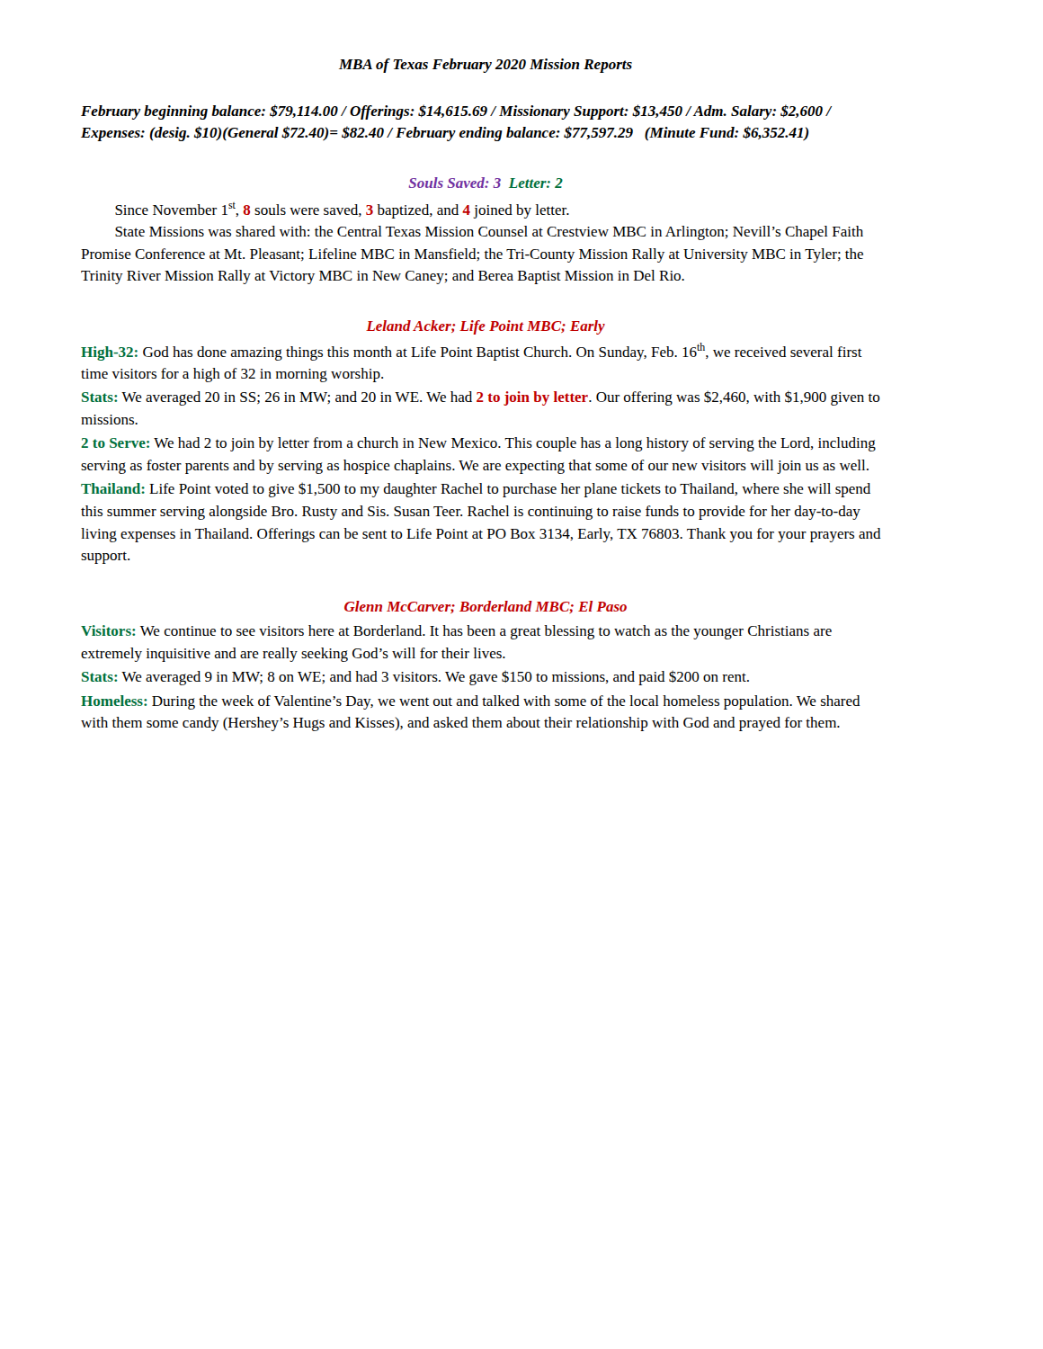MBA of Texas February 2020 Mission Reports
February beginning balance: $79,114.00 / Offerings: $14,615.69 / Missionary Support: $13,450 / Adm. Salary: $2,600 / Expenses: (desig. $10)(General $72.40)= $82.40 / February ending balance: $77,597.29 (Minute Fund: $6,352.41)
Souls Saved: 3 Letter: 2
Since November 1st, 8 souls were saved, 3 baptized, and 4 joined by letter.
State Missions was shared with: the Central Texas Mission Counsel at Crestview MBC in Arlington; Nevill’s Chapel Faith Promise Conference at Mt. Pleasant; Lifeline MBC in Mansfield; the Tri-County Mission Rally at University MBC in Tyler; the Trinity River Mission Rally at Victory MBC in New Caney; and Berea Baptist Mission in Del Rio.
Leland Acker; Life Point MBC; Early
High-32: God has done amazing things this month at Life Point Baptist Church. On Sunday, Feb. 16th, we received several first time visitors for a high of 32 in morning worship.
Stats: We averaged 20 in SS; 26 in MW; and 20 in WE. We had 2 to join by letter. Our offering was $2,460, with $1,900 given to missions.
2 to Serve: We had 2 to join by letter from a church in New Mexico. This couple has a long history of serving the Lord, including serving as foster parents and by serving as hospice chaplains. We are expecting that some of our new visitors will join us as well.
Thailand: Life Point voted to give $1,500 to my daughter Rachel to purchase her plane tickets to Thailand, where she will spend this summer serving alongside Bro. Rusty and Sis. Susan Teer. Rachel is continuing to raise funds to provide for her day-to-day living expenses in Thailand. Offerings can be sent to Life Point at PO Box 3134, Early, TX 76803. Thank you for your prayers and support.
Glenn McCarver; Borderland MBC; El Paso
Visitors: We continue to see visitors here at Borderland. It has been a great blessing to watch as the younger Christians are extremely inquisitive and are really seeking God’s will for their lives.
Stats: We averaged 9 in MW; 8 on WE; and had 3 visitors. We gave $150 to missions, and paid $200 on rent.
Homeless: During the week of Valentine’s Day, we went out and talked with some of the local homeless population. We shared with them some candy (Hershey’s Hugs and Kisses), and asked them about their relationship with God and prayed for them.